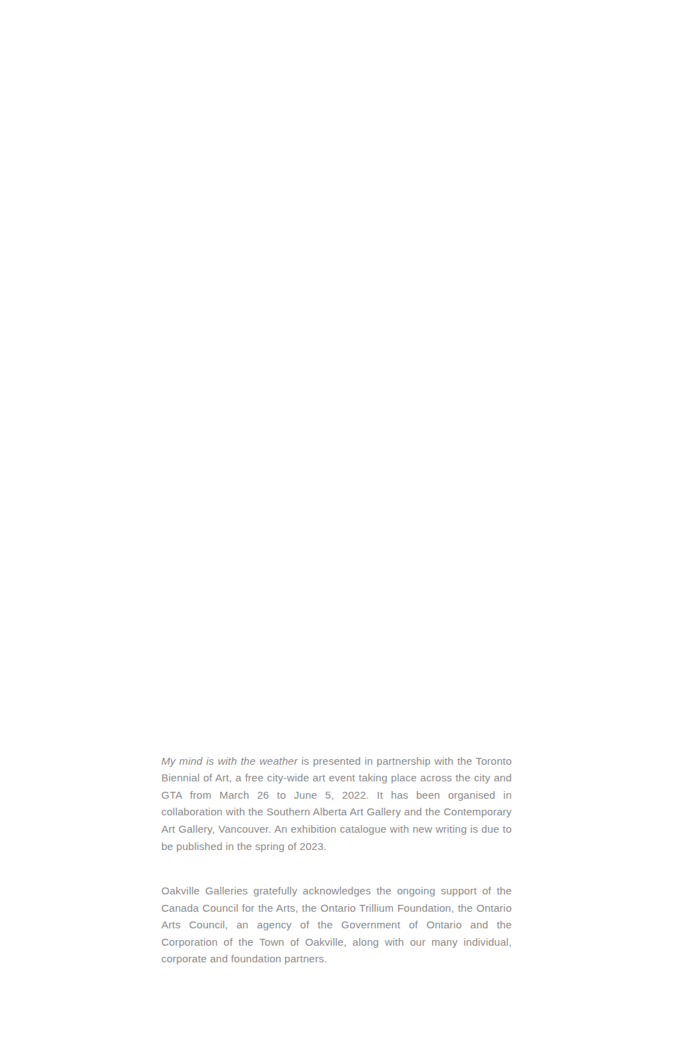My mind is with the weather is presented in partnership with the Toronto Biennial of Art, a free city-wide art event taking place across the city and GTA from March 26 to June 5, 2022. It has been organised in collaboration with the Southern Alberta Art Gallery and the Contemporary Art Gallery, Vancouver. An exhibition catalogue with new writing is due to be published in the spring of 2023.
Oakville Galleries gratefully acknowledges the ongoing support of the Canada Council for the Arts, the Ontario Trillium Foundation, the Ontario Arts Council, an agency of the Government of Ontario and the Corporation of the Town of Oakville, along with our many individual, corporate and foundation partners.